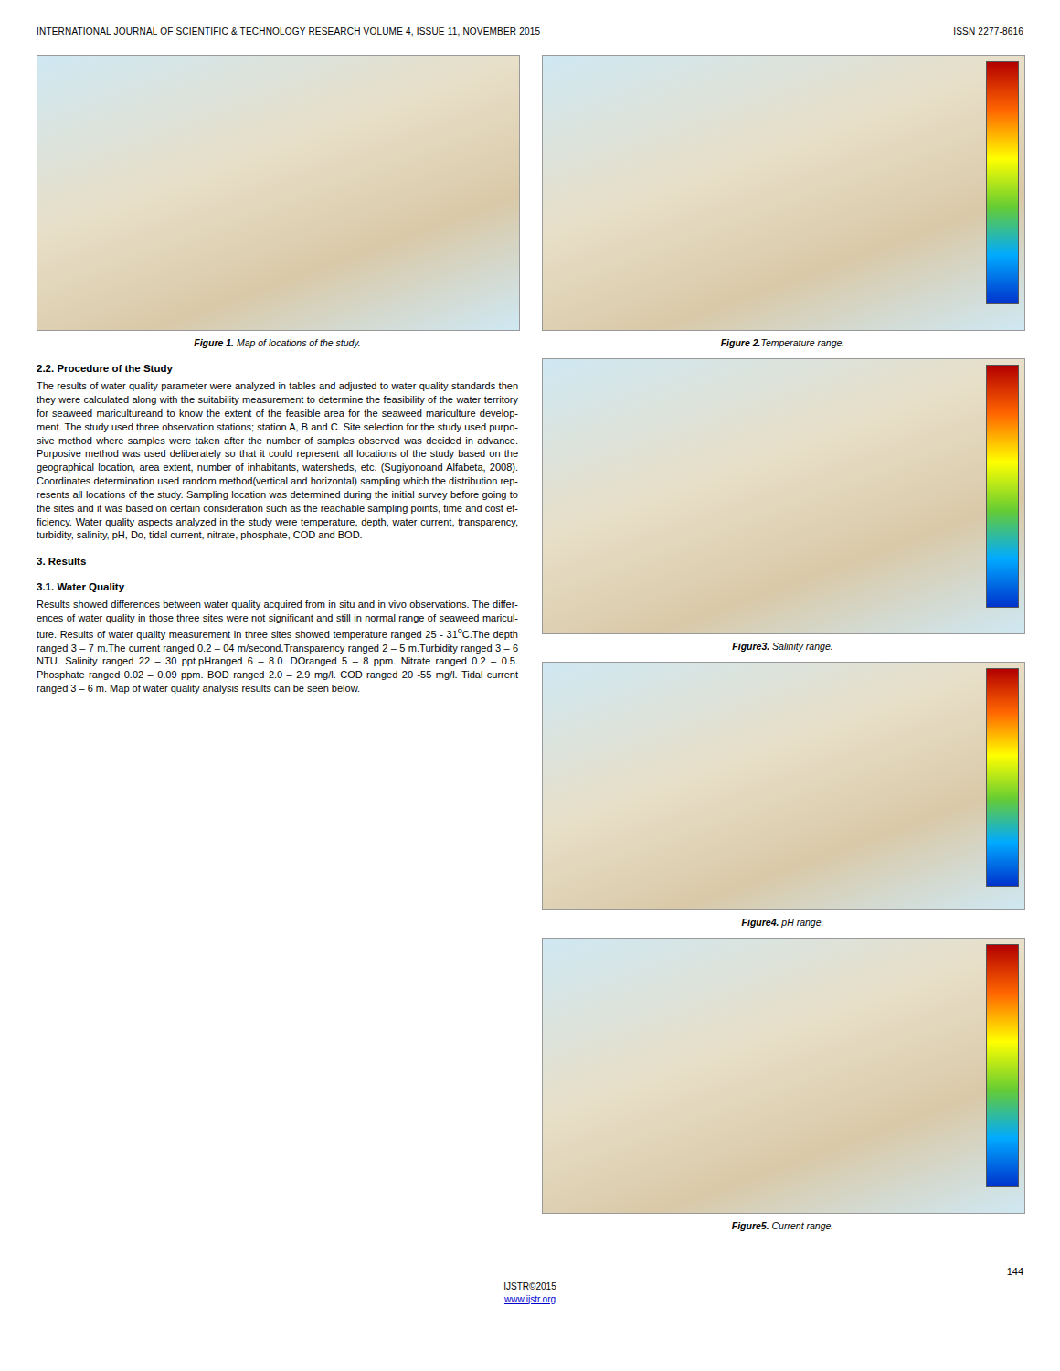INTERNATIONAL JOURNAL OF SCIENTIFIC & TECHNOLOGY RESEARCH VOLUME 4, ISSUE 11, NOVEMBER 2015
ISSN 2277-8616
Figure 1. Map of locations of the study.
2.2. Procedure of the Study
The results of water quality parameter were analyzed in tables and adjusted to water quality standards then they were calculated along with the suitability measurement to determine the feasibility of the water territory for seaweed maricultureand to know the extent of the feasible area for the seaweed mariculture development. The study used three observation stations; station A, B and C. Site selection for the study used purposive method where samples were taken after the number of samples observed was decided in advance. Purposive method was used deliberately so that it could represent all locations of the study based on the geographical location, area extent, number of inhabitants, watersheds, etc. (Sugiyonoand Alfabeta, 2008). Coordinates determination used random method(vertical and horizontal) sampling which the distribution represents all locations of the study. Sampling location was determined during the initial survey before going to the sites and it was based on certain consideration such as the reachable sampling points, time and cost efficiency. Water quality aspects analyzed in the study were temperature, depth, water current, transparency, turbidity, salinity, pH, Do, tidal current, nitrate, phosphate, COD and BOD.
3. Results
3.1. Water Quality
Results showed differences between water quality acquired from in situ and in vivo observations. The differences of water quality in those three sites were not significant and still in normal range of seaweed mariculture. Results of water quality measurement in three sites showed temperature ranged 25 - 31oC.The depth ranged 3 – 7 m.The current ranged 0.2 – 04 m/second.Transparency ranged 2 – 5 m.Turbidity ranged 3 – 6 NTU. Salinity ranged 22 – 30 ppt.pHranged 6 – 8.0. DOranged 5 – 8 ppm. Nitrate ranged 0.2 – 0.5. Phosphate ranged 0.02 – 0.09 ppm. BOD ranged 2.0 – 2.9 mg/l. COD ranged 20 -55 mg/l. Tidal current ranged 3 – 6 m. Map of water quality analysis results can be seen below.
Figure 2. Temperature range.
Figure3. Salinity range.
Figure4. pH range.
Figure5. Current range.
144
IJSTR©2015
www.ijstr.org